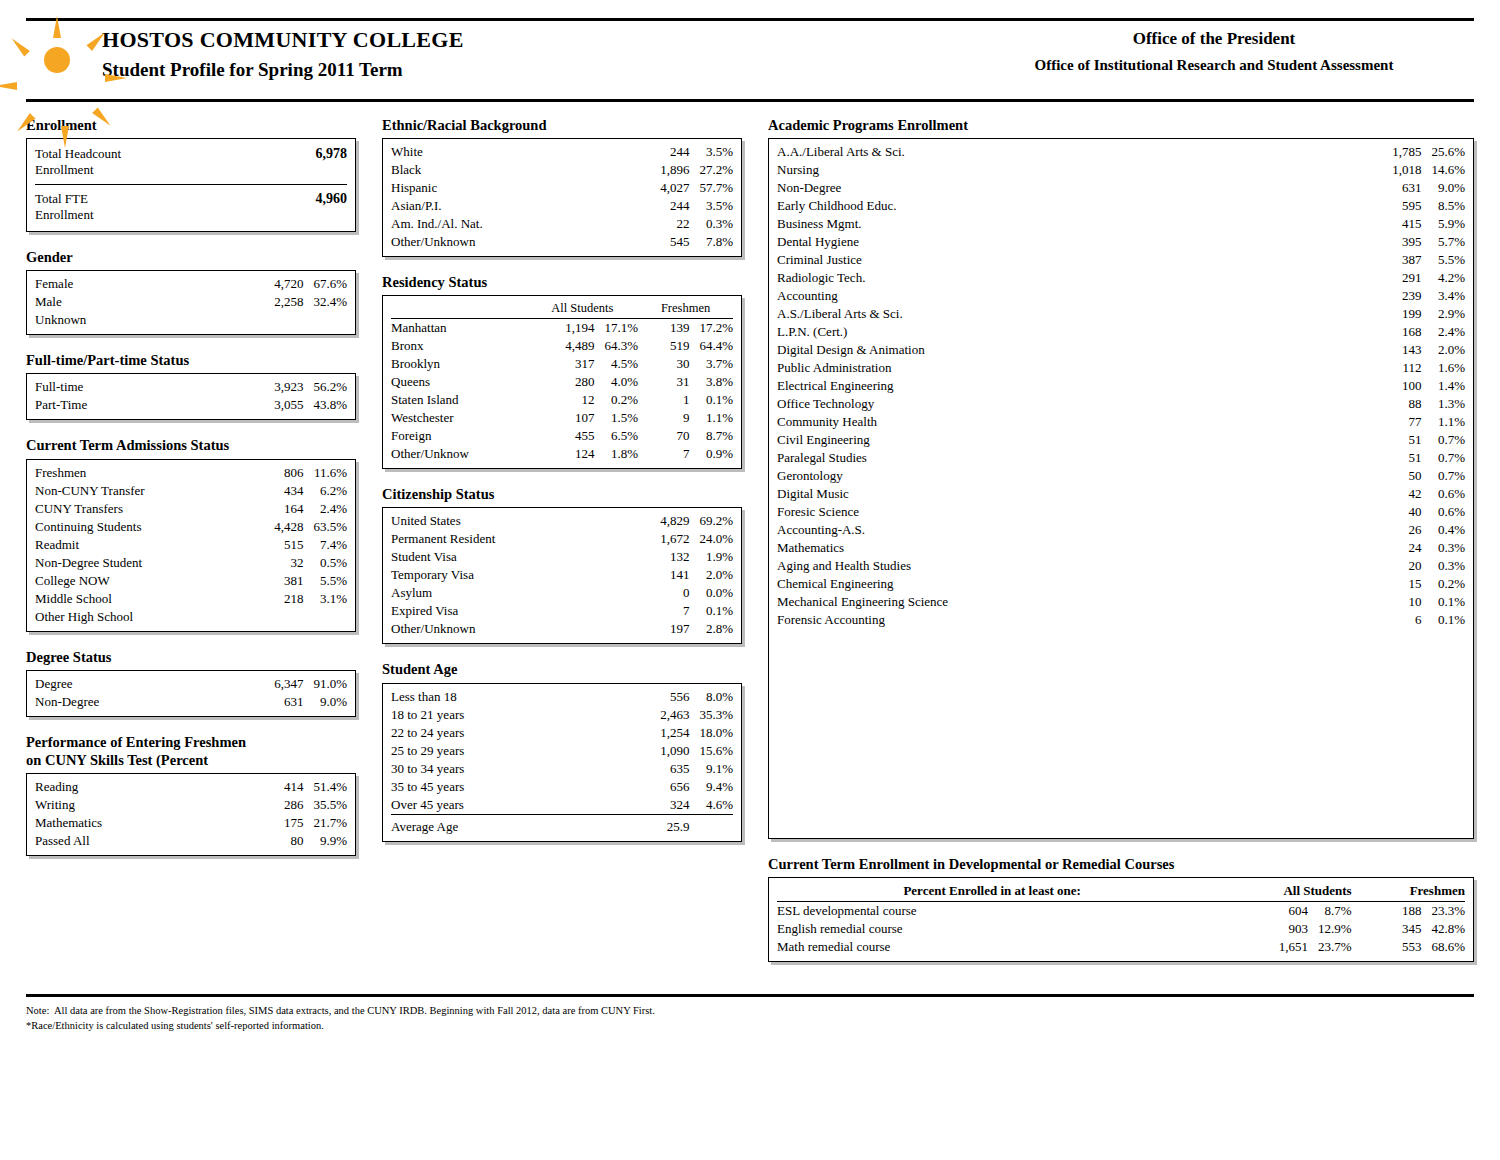HOSTOS COMMUNITY COLLEGE
Student Profile for Spring 2011 Term
Office of the President
Office of Institutional Research and Student Assessment
Enrollment
| Total Headcount Enrollment | 6,978 |
| Total FTE Enrollment | 4,960 |
Gender
| Female | 4,720 | 67.6% |
| Male | 2,258 | 32.4% |
| Unknown | | |
Full-time/Part-time Status
| Full-time | 3,923 | 56.2% |
| Part-Time | 3,055 | 43.8% |
Current Term Admissions Status
| Freshmen | 806 | 11.6% |
| Non-CUNY Transfer | 434 | 6.2% |
| CUNY Transfers | 164 | 2.4% |
| Continuing Students | 4,428 | 63.5% |
| Readmit | 515 | 7.4% |
| Non-Degree Student | 32 | 0.5% |
| College NOW | 381 | 5.5% |
| Middle School | 218 | 3.1% |
| Other High School | | |
Degree Status
| Degree | 6,347 | 91.0% |
| Non-Degree | 631 | 9.0% |
Performance of Entering Freshmen
on CUNY Skills Test (Percent
| Reading | 414 | 51.4% |
| Writing | 286 | 35.5% |
| Mathematics | 175 | 21.7% |
| Passed All | 80 | 9.9% |
Ethnic/Racial Background
| White | 244 | 3.5% |
| Black | 1,896 | 27.2% |
| Hispanic | 4,027 | 57.7% |
| Asian/P.I. | 244 | 3.5% |
| Am. Ind./Al. Nat. | 22 | 0.3% |
| Other/Unknown | 545 | 7.8% |
Residency Status
| | All Students | Freshmen |
| Manhattan | 1,194 | 17.1% | 139 | 17.2% |
| Bronx | 4,489 | 64.3% | 519 | 64.4% |
| Brooklyn | 317 | 4.5% | 30 | 3.7% |
| Queens | 280 | 4.0% | 31 | 3.8% |
| Staten Island | 12 | 0.2% | 1 | 0.1% |
| Westchester | 107 | 1.5% | 9 | 1.1% |
| Foreign | 455 | 6.5% | 70 | 8.7% |
| Other/Unknow | 124 | 1.8% | 7 | 0.9% |
Citizenship Status
| United States | 4,829 | 69.2% |
| Permanent Resident | 1,672 | 24.0% |
| Student Visa | 132 | 1.9% |
| Temporary Visa | 141 | 2.0% |
| Asylum | 0 | 0.0% |
| Expired Visa | 7 | 0.1% |
| Other/Unknown | 197 | 2.8% |
Student Age
| Less than 18 | 556 | 8.0% |
| 18 to 21 years | 2,463 | 35.3% |
| 22 to 24 years | 1,254 | 18.0% |
| 25 to 29 years | 1,090 | 15.6% |
| 30 to 34 years | 635 | 9.1% |
| 35 to 45 years | 656 | 9.4% |
| Over 45 years | 324 | 4.6% |
| Average Age | 25.9 | |
Academic Programs Enrollment
| A.A./Liberal Arts & Sci. | 1,785 | 25.6% |
| Nursing | 1,018 | 14.6% |
| Non-Degree | 631 | 9.0% |
| Early Childhood Educ. | 595 | 8.5% |
| Business Mgmt. | 415 | 5.9% |
| Dental Hygiene | 395 | 5.7% |
| Criminal Justice | 387 | 5.5% |
| Radiologic Tech. | 291 | 4.2% |
| Accounting | 239 | 3.4% |
| A.S./Liberal Arts & Sci. | 199 | 2.9% |
| L.P.N. (Cert.) | 168 | 2.4% |
| Digital Design & Animation | 143 | 2.0% |
| Public Administration | 112 | 1.6% |
| Electrical Engineering | 100 | 1.4% |
| Office Technology | 88 | 1.3% |
| Community Health | 77 | 1.1% |
| Civil Engineering | 51 | 0.7% |
| Paralegal Studies | 51 | 0.7% |
| Gerontology | 50 | 0.7% |
| Digital Music | 42 | 0.6% |
| Foresic Science | 40 | 0.6% |
| Accounting-A.S. | 26 | 0.4% |
| Mathematics | 24 | 0.3% |
| Aging and Health Studies | 20 | 0.3% |
| Chemical Engineering | 15 | 0.2% |
| Mechanical Engineering Science | 10 | 0.1% |
| Forensic Accounting | 6 | 0.1% |
Current Term Enrollment in Developmental or Remedial Courses
| Percent Enrolled in at least one: | All Students | Freshmen |
| ESL developmental course | 604 | 8.7% | 188 | 23.3% |
| English remedial course | 903 | 12.9% | 345 | 42.8% |
| Math remedial course | 1,651 | 23.7% | 553 | 68.6% |
Note: All data are from the Show-Registration files, SIMS data extracts, and the CUNY IRDB. Beginning with Fall 2012, data are from CUNY First.
*Race/Ethnicity is calculated using students' self-reported information.